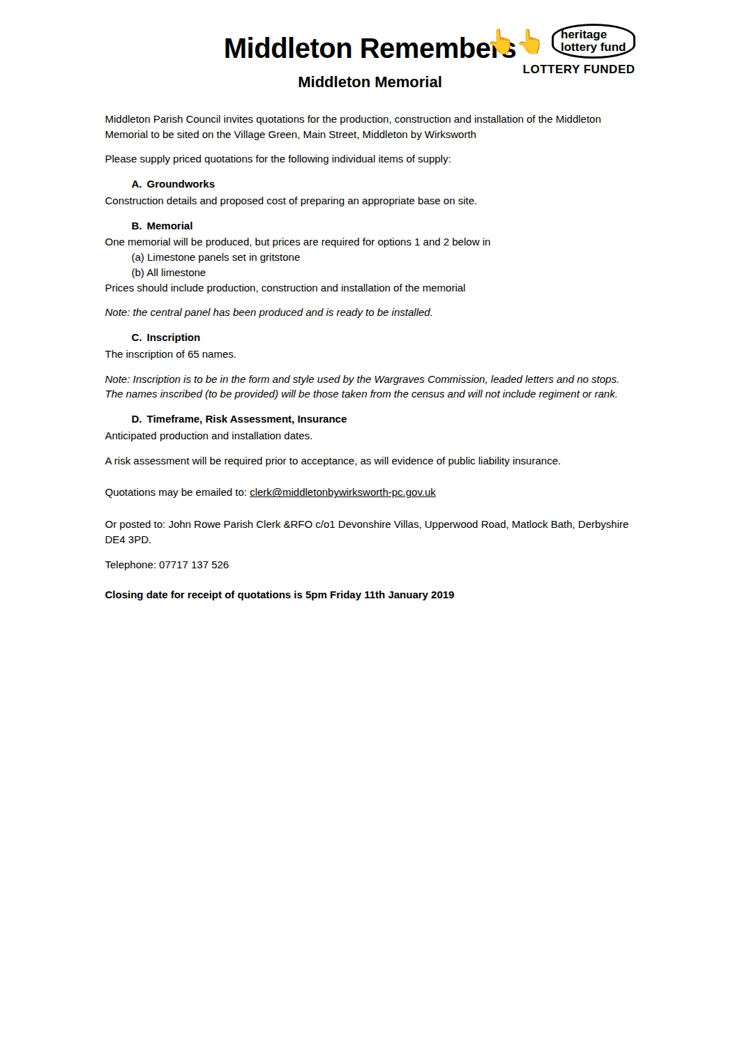👆👆 heritage
lottery fund
LOTTERY FUNDED
Middleton Remembers
Middleton Memorial
Middleton Parish Council invites quotations for the production, construction and installation of the Middleton Memorial to be sited on the Village Green, Main Street, Middleton by Wirksworth
Please supply priced quotations for the following individual items of supply:
A. Groundworks
Construction details and proposed cost of preparing an appropriate base on site.
B. Memorial
One memorial will be produced, but prices are required for options 1 and 2 below in
(a) Limestone panels set in gritstone
(b) All limestone
Prices should include production, construction and installation of the memorial
Note: the central panel has been produced and is ready to be installed.
C. Inscription
The inscription of 65 names.
Note: Inscription is to be in the form and style used by the Wargraves Commission, leaded letters and no stops. The names inscribed (to be provided) will be those taken from the census and will not include regiment or rank.
D. Timeframe, Risk Assessment, Insurance
Anticipated production and installation dates.
A risk assessment will be required prior to acceptance, as will evidence of public liability insurance.
Quotations may be emailed to: clerk@middletonbywirksworth-pc.gov.uk
Or posted to: John Rowe Parish Clerk &RFO c/o1 Devonshire Villas, Upperwood Road, Matlock Bath, Derbyshire DE4 3PD.
Telephone: 07717 137 526
Closing date for receipt of quotations is 5pm Friday 11th January 2019